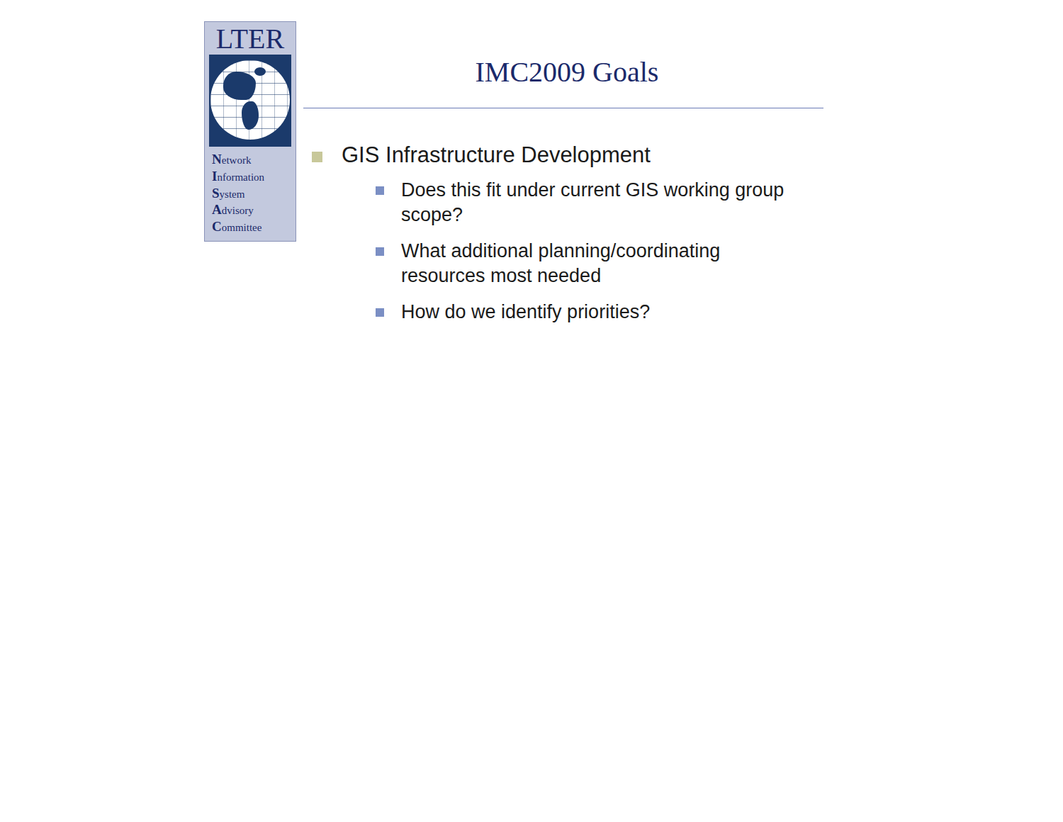LTER
Network
Information
System
Advisory
Committee
IMC2009 Goals
GIS Infrastructure Development
Does this fit under current GIS working group scope?
What additional planning/coordinating resources most needed
How do we identify priorities?